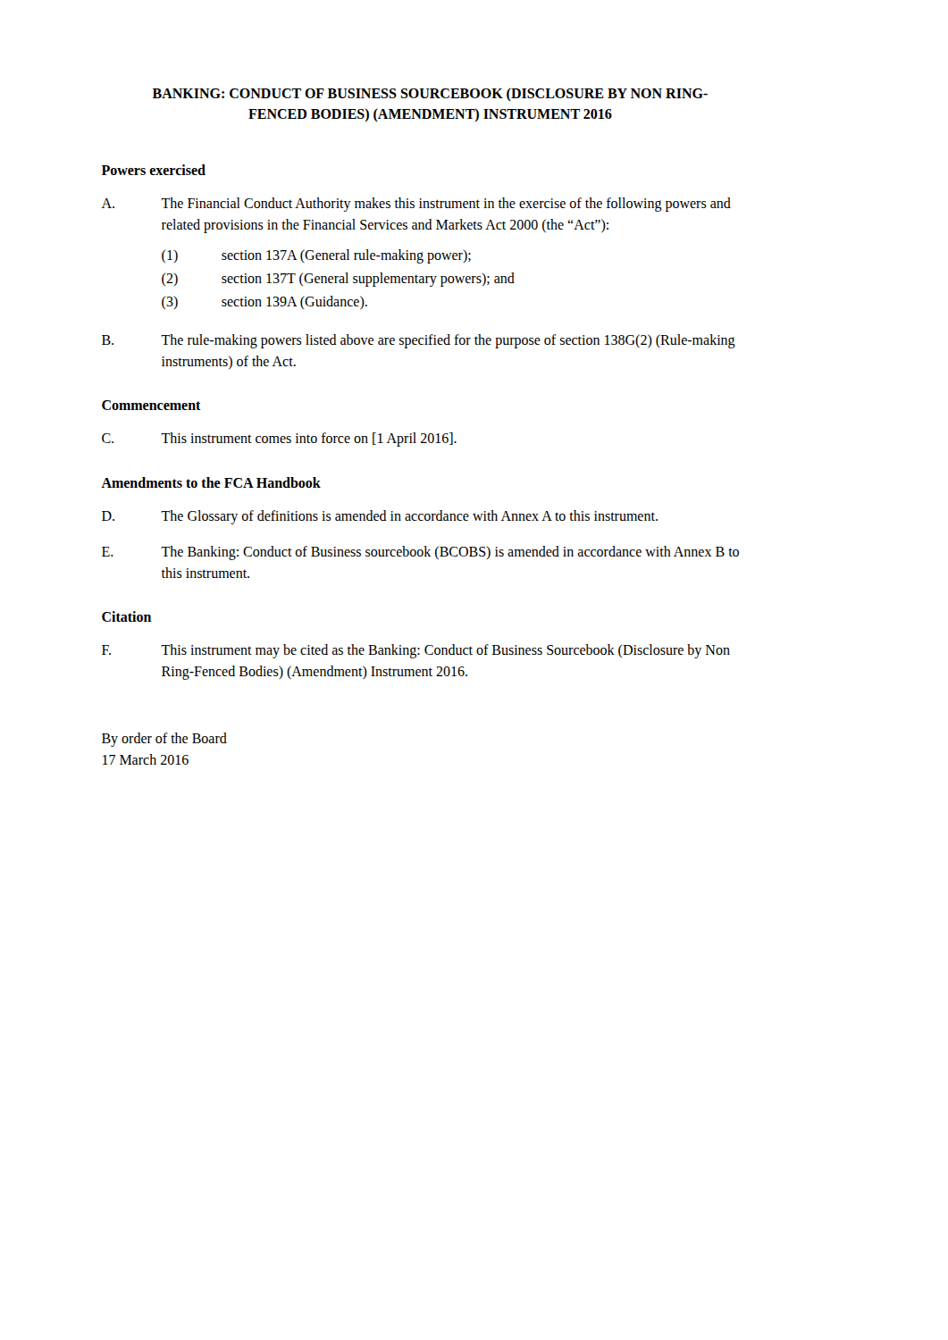Banking: Conduct of Business Sourcebook (Disclosure by Non Ring-Fenced Bodies) (Amendment) Instrument 2016
Powers exercised
A.
The Financial Conduct Authority makes this instrument in the exercise of the following powers and related provisions in the Financial Services and Markets Act 2000 (the “Act”):
(1) section 137A (General rule-making power);
(2) section 137T (General supplementary powers); and
(3) section 139A (Guidance).
B.
The rule-making powers listed above are specified for the purpose of section 138G(2) (Rule-making instruments) of the Act.
Commencement
C.
This instrument comes into force on [1 April 2016].
Amendments to the FCA Handbook
D.
The Glossary of definitions is amended in accordance with Annex A to this instrument.
E.
The Banking: Conduct of Business sourcebook (BCOBS) is amended in accordance with Annex B to this instrument.
Citation
F.
This instrument may be cited as the Banking: Conduct of Business Sourcebook (Disclosure by Non Ring-Fenced Bodies) (Amendment) Instrument 2016.
By order of the Board
17 March 2016